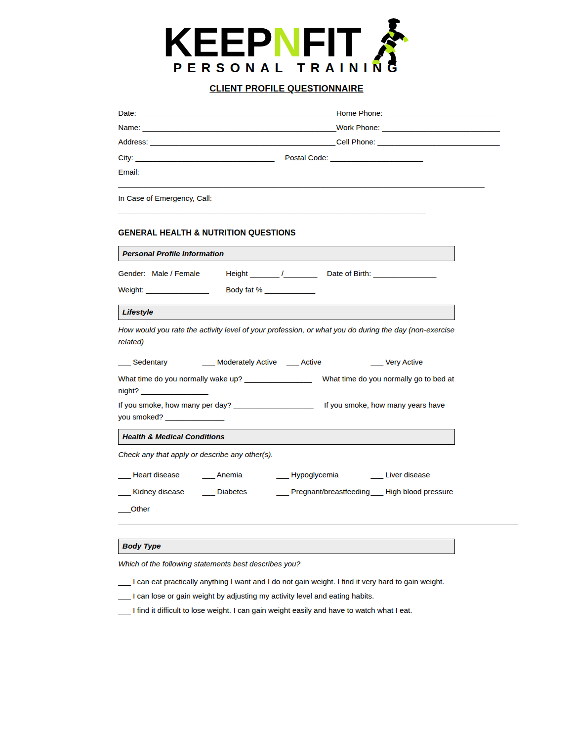KEEPNFIT
PERSONAL TRAINING
CLIENT PROFILE QUESTIONNAIRE
| Date: _______________________________________________ | Home Phone: ____________________________ |
| Name: ______________________________________________ | Work Phone: ____________________________ |
| Address: ____________________________________________ | Cell Phone: _____________________________ |
City: _________________________________ Postal Code: ______________________
Email: _______________________________________________________________________________________
In Case of Emergency, Call: _________________________________________________________________________
GENERAL HEALTH & NUTRITION QUESTIONS
Personal Profile Information
| Gender: Male / Female | Height _______ /________ | Date of Birth: _______________ |
| Weight: _______________ | Body fat % ____________ | |
Lifestyle
How would you rate the activity level of your profession, or what you do during the day (non-exercise related)
| ___ Sedentary | ___ Moderately Active | ___ Active | ___ Very Active |
What time do you normally wake up? ________________ What time do you normally go to bed at night? ________________
If you smoke, how many per day? ___________________ If you smoke, how many years have you smoked? ______________
Health & Medical Conditions
Check any that apply or describe any other(s).
| ___ Heart disease | ___ Anemia | ___ Hypoglycemia | ___ Liver disease |
| ___ Kidney disease | ___ Diabetes | ___ Pregnant/breastfeeding | ___ High blood pressure |
___Other _______________________________________________________________________________________________
Body Type
Which of the following statements best describes you?
___ I can eat practically anything I want and I do not gain weight. I find it very hard to gain weight.
___ I can lose or gain weight by adjusting my activity level and eating habits.
___ I find it difficult to lose weight. I can gain weight easily and have to watch what I eat.